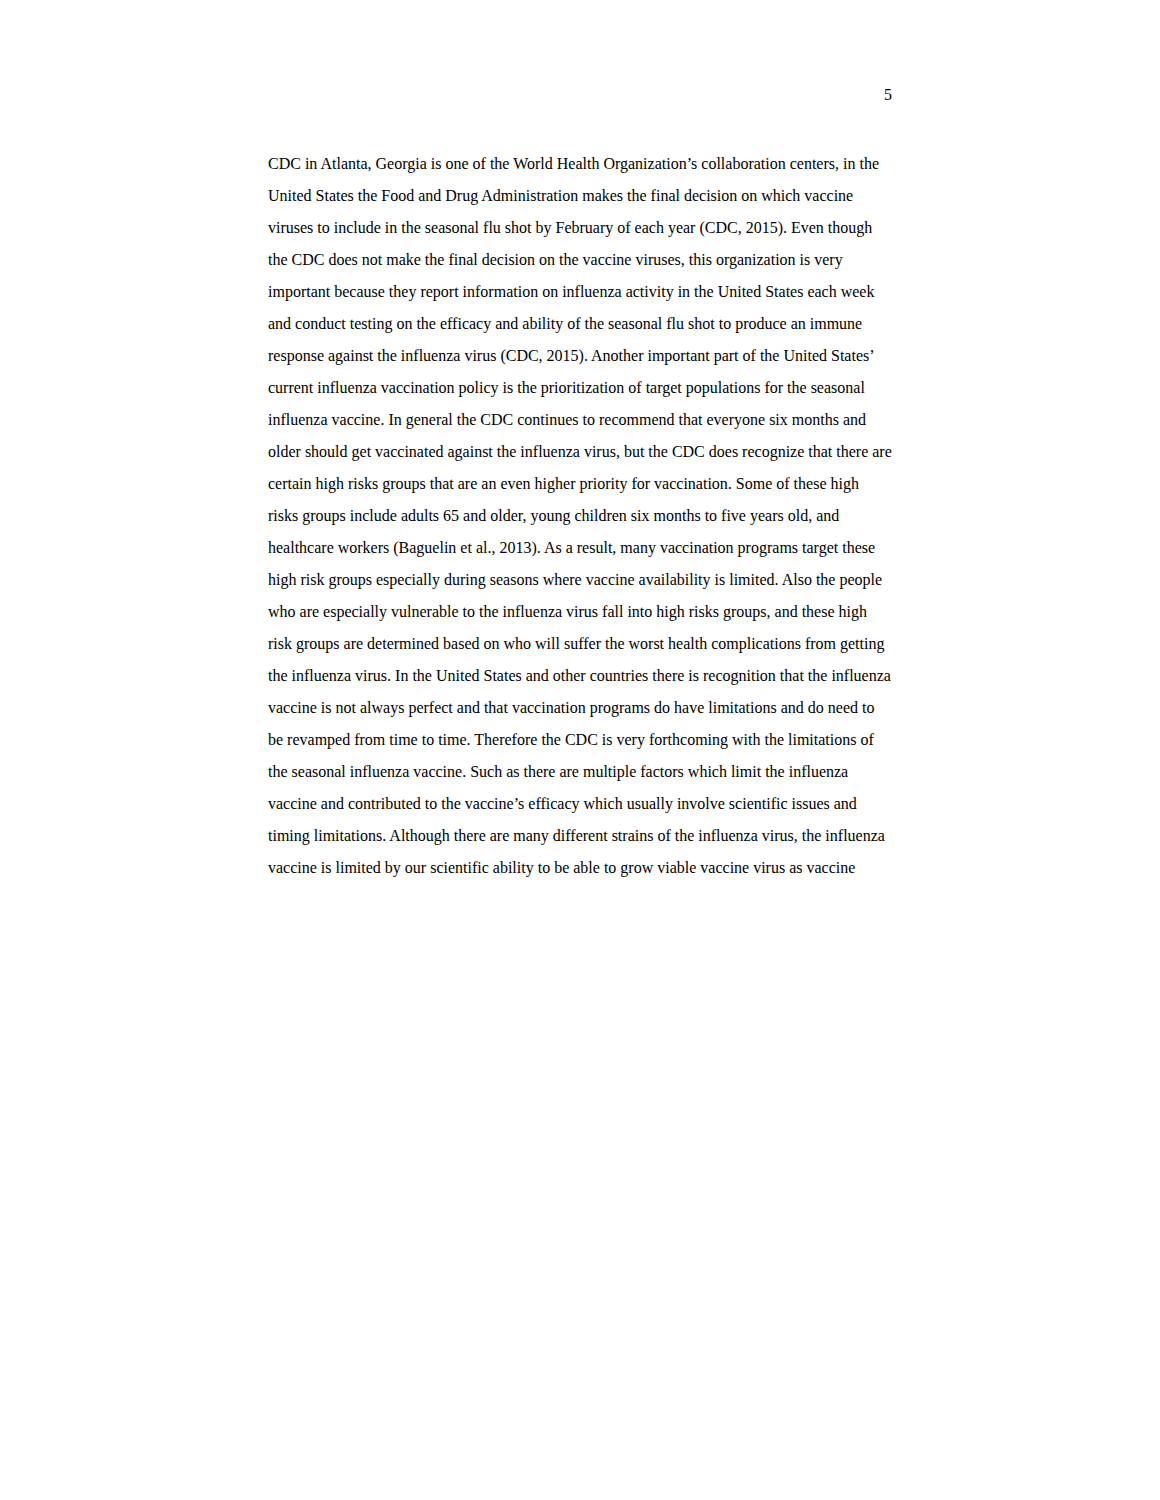5
CDC in Atlanta, Georgia is one of the World Health Organization’s collaboration centers, in the United States the Food and Drug Administration makes the final decision on which vaccine viruses to include in the seasonal flu shot by February of each year (CDC, 2015). Even though the CDC does not make the final decision on the vaccine viruses, this organization is very important because they report information on influenza activity in the United States each week and conduct testing on the efficacy and ability of the seasonal flu shot to produce an immune response against the influenza virus (CDC, 2015). Another important part of the United States’ current influenza vaccination policy is the prioritization of target populations for the seasonal influenza vaccine. In general the CDC continues to recommend that everyone six months and older should get vaccinated against the influenza virus, but the CDC does recognize that there are certain high risks groups that are an even higher priority for vaccination. Some of these high risks groups include adults 65 and older, young children six months to five years old, and healthcare workers (Baguelin et al., 2013). As a result, many vaccination programs target these high risk groups especially during seasons where vaccine availability is limited. Also the people who are especially vulnerable to the influenza virus fall into high risks groups, and these high risk groups are determined based on who will suffer the worst health complications from getting the influenza virus. In the United States and other countries there is recognition that the influenza vaccine is not always perfect and that vaccination programs do have limitations and do need to be revamped from time to time. Therefore the CDC is very forthcoming with the limitations of the seasonal influenza vaccine. Such as there are multiple factors which limit the influenza vaccine and contributed to the vaccine’s efficacy which usually involve scientific issues and timing limitations. Although there are many different strains of the influenza virus, the influenza vaccine is limited by our scientific ability to be able to grow viable vaccine virus as vaccine